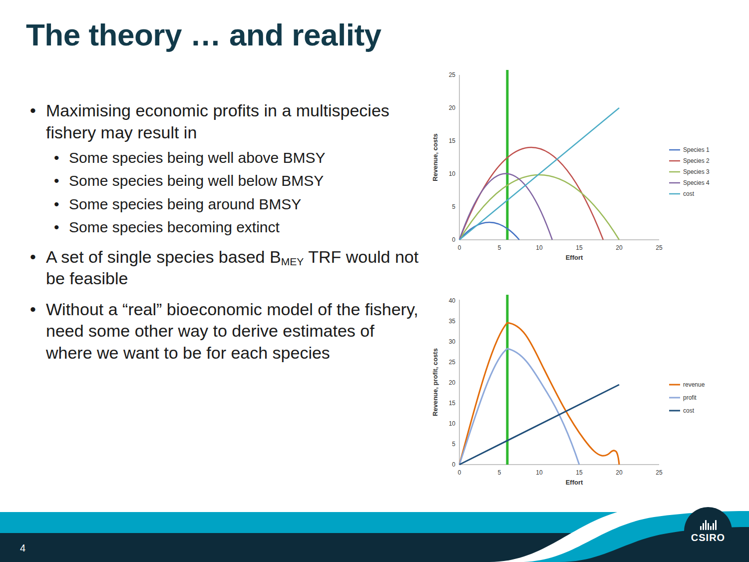The theory … and reality
Maximising economic profits in a multispecies fishery may result in
Some species being well above BMSY
Some species being well below BMSY
Some species being around BMSY
Some species becoming extinct
A set of single species based BMEY TRF would not be feasible
Without a “real” bioeconomic model of the fishery, need some other way to derive estimates of where we want to be for each species
0 5 10 15 20 25 0 5 10 15 20 25 Effort Revenue, costs Species 1 Species 2 Species 3 Species 4 cost
0 5 10 15 20 25 30 35 40 0 5 10 15 20 25 Effort Revenue, profit, costs revenue profit cost
4
CSIRO